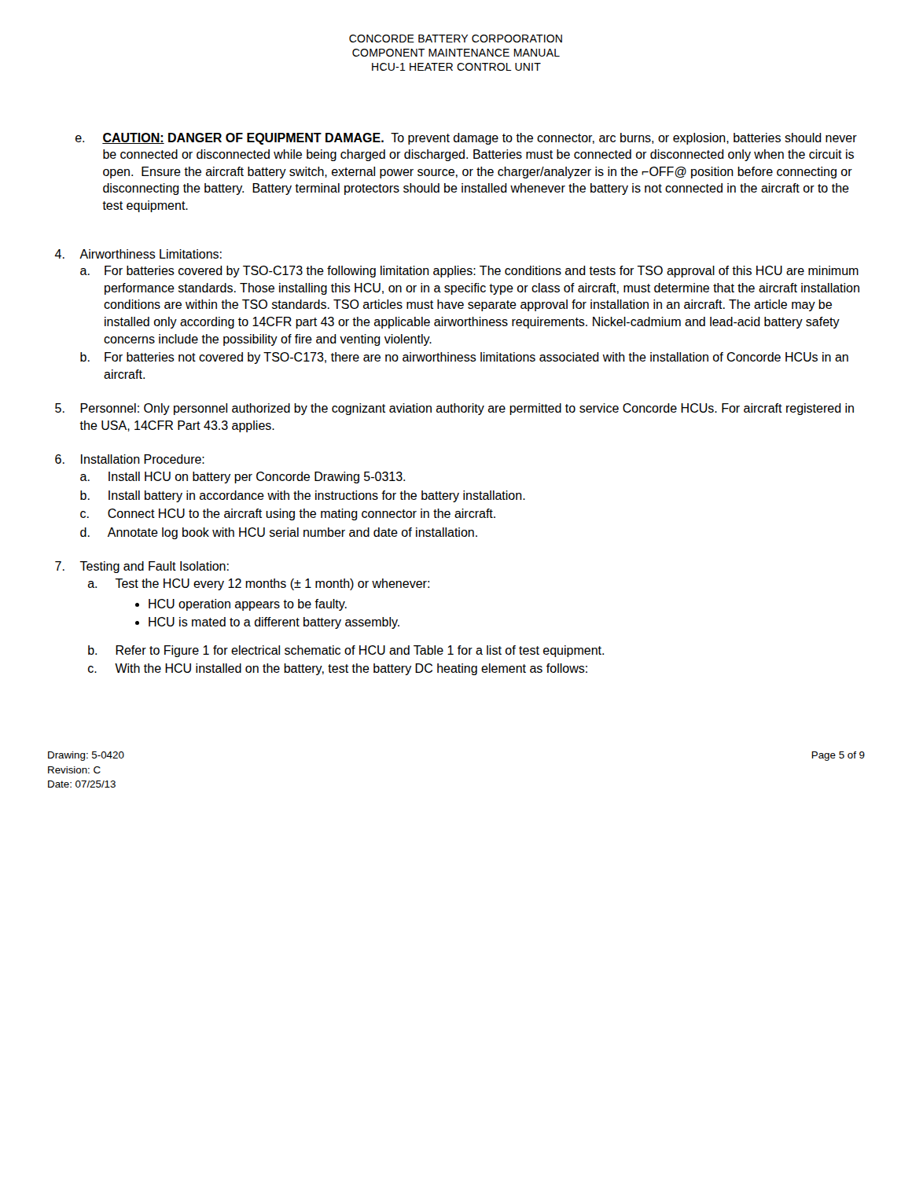CONCORDE BATTERY CORPOORATION
COMPONENT MAINTENANCE MANUAL
HCU-1 HEATER CONTROL UNIT
e. CAUTION: DANGER OF EQUIPMENT DAMAGE. To prevent damage to the connector, arc burns, or explosion, batteries should never be connected or disconnected while being charged or discharged. Batteries must be connected or disconnected only when the circuit is open. Ensure the aircraft battery switch, external power source, or the charger/analyzer is in the ⌐OFF@ position before connecting or disconnecting the battery. Battery terminal protectors should be installed whenever the battery is not connected in the aircraft or to the test equipment.
4. Airworthiness Limitations:
a. For batteries covered by TSO-C173 the following limitation applies: The conditions and tests for TSO approval of this HCU are minimum performance standards. Those installing this HCU, on or in a specific type or class of aircraft, must determine that the aircraft installation conditions are within the TSO standards. TSO articles must have separate approval for installation in an aircraft. The article may be installed only according to 14CFR part 43 or the applicable airworthiness requirements. Nickel-cadmium and lead-acid battery safety concerns include the possibility of fire and venting violently.
b. For batteries not covered by TSO-C173, there are no airworthiness limitations associated with the installation of Concorde HCUs in an aircraft.
5. Personnel: Only personnel authorized by the cognizant aviation authority are permitted to service Concorde HCUs. For aircraft registered in the USA, 14CFR Part 43.3 applies.
6. Installation Procedure:
a. Install HCU on battery per Concorde Drawing 5-0313.
b. Install battery in accordance with the instructions for the battery installation.
c. Connect HCU to the aircraft using the mating connector in the aircraft.
d. Annotate log book with HCU serial number and date of installation.
7. Testing and Fault Isolation:
a. Test the HCU every 12 months (± 1 month) or whenever:
HCU operation appears to be faulty.
HCU is mated to a different battery assembly.
b. Refer to Figure 1 for electrical schematic of HCU and Table 1 for a list of test equipment.
c. With the HCU installed on the battery, test the battery DC heating element as follows:
Drawing: 5-0420
Revision: C
Date: 07/25/13
Page 5 of 9